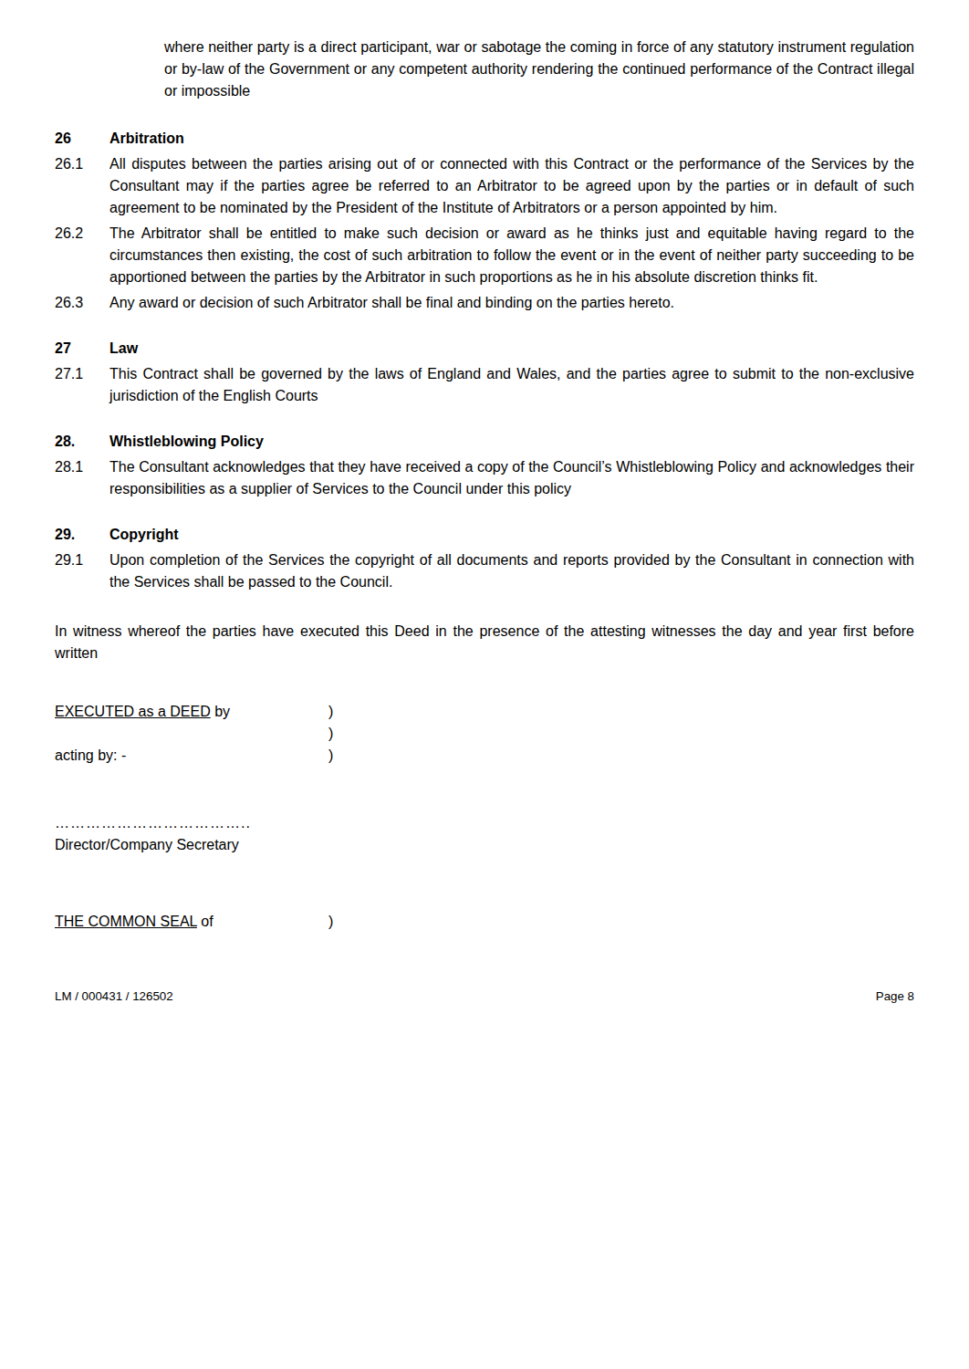where neither party is a direct participant, war or sabotage the coming in force of any statutory instrument regulation or by-law of the Government or any competent authority rendering the continued performance of the Contract illegal or impossible
26
Arbitration
26.1 All disputes between the parties arising out of or connected with this Contract or the performance of the Services by the Consultant may if the parties agree be referred to an Arbitrator to be agreed upon by the parties or in default of such agreement to be nominated by the President of the Institute of Arbitrators or a person appointed by him.
26.2 The Arbitrator shall be entitled to make such decision or award as he thinks just and equitable having regard to the circumstances then existing, the cost of such arbitration to follow the event or in the event of neither party succeeding to be apportioned between the parties by the Arbitrator in such proportions as he in his absolute discretion thinks fit.
26.3 Any award or decision of such Arbitrator shall be final and binding on the parties hereto.
27
Law
27.1 This Contract shall be governed by the laws of England and Wales, and the parties agree to submit to the non-exclusive jurisdiction of the English Courts
28.
Whistleblowing Policy
28.1 The Consultant acknowledges that they have received a copy of the Council’s Whistleblowing Policy and acknowledges their responsibilities as a supplier of Services to the Council under this policy
29.
Copyright
29.1 Upon completion of the Services the copyright of all documents and reports provided by the Consultant in connection with the Services shall be passed to the Council.
In witness whereof the parties have executed this Deed in the presence of the attesting witnesses the day and year first before written
EXECUTED as a DEED by )
)
acting by: - )
………………………………..
Director/Company Secretary
THE COMMON SEAL of )
LM / 000431 / 126502 Page 8